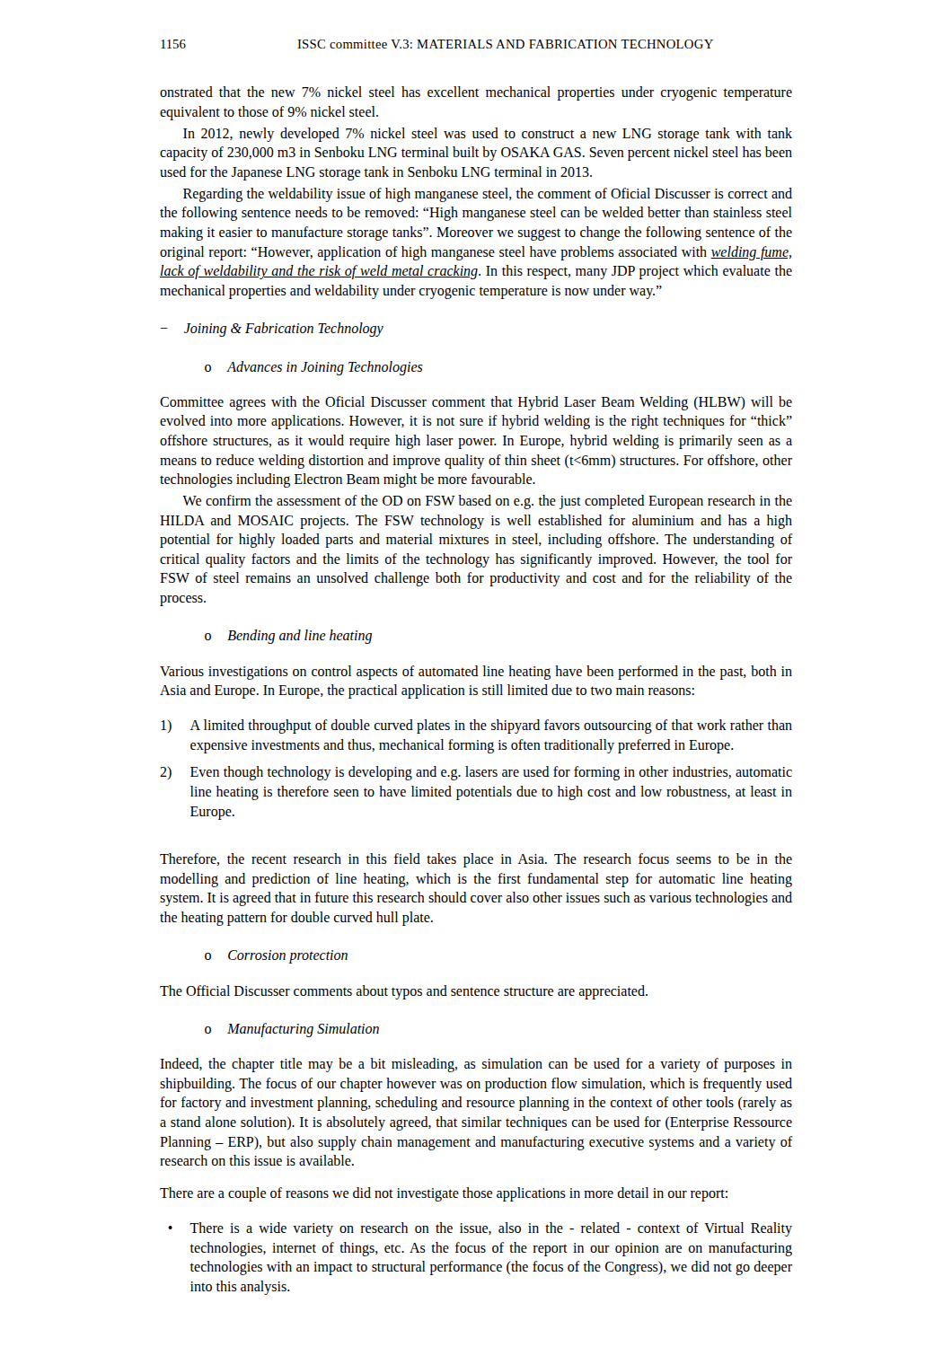1156 ISSC committee V.3: MATERIALS AND FABRICATION TECHNOLOGY
onstrated that the new 7% nickel steel has excellent mechanical properties under cryogenic temperature equivalent to those of 9% nickel steel.
In 2012, newly developed 7% nickel steel was used to construct a new LNG storage tank with tank capacity of 230,000 m3 in Senboku LNG terminal built by OSAKA GAS. Seven percent nickel steel has been used for the Japanese LNG storage tank in Senboku LNG terminal in 2013.
Regarding the weldability issue of high manganese steel, the comment of Oficial Discusser is correct and the following sentence needs to be removed: “High manganese steel can be welded better than stainless steel making it easier to manufacture storage tanks”. Moreover we suggest to change the following sentence of the original report: “However, application of high manganese steel have problems associated with welding fume, lack of weldability and the risk of weld metal cracking. In this respect, many JDP project which evaluate the mechanical properties and weldability under cryogenic temperature is now under way.”
−Joining & Fabrication Technology
o Advances in Joining Technologies
Committee agrees with the Oficial Discusser comment that Hybrid Laser Beam Welding (HLBW) will be evolved into more applications. However, it is not sure if hybrid welding is the right techniques for “thick” offshore structures, as it would require high laser power. In Europe, hybrid welding is primarily seen as a means to reduce welding distortion and improve quality of thin sheet (t<6mm) structures. For offshore, other technologies including Electron Beam might be more favourable.
We confirm the assessment of the OD on FSW based on e.g. the just completed European research in the HILDA and MOSAIC projects. The FSW technology is well established for aluminium and has a high potential for highly loaded parts and material mixtures in steel, including offshore. The understanding of critical quality factors and the limits of the technology has significantly improved. However, the tool for FSW of steel remains an unsolved challenge both for productivity and cost and for the reliability of the process.
o Bending and line heating
Various investigations on control aspects of automated line heating have been performed in the past, both in Asia and Europe. In Europe, the practical application is still limited due to two main reasons:
A limited throughput of double curved plates in the shipyard favors outsourcing of that work rather than expensive investments and thus, mechanical forming is often traditionally preferred in Europe.
Even though technology is developing and e.g. lasers are used for forming in other industries, automatic line heating is therefore seen to have limited potentials due to high cost and low robustness, at least in Europe.
Therefore, the recent research in this field takes place in Asia. The research focus seems to be in the modelling and prediction of line heating, which is the first fundamental step for automatic line heating system. It is agreed that in future this research should cover also other issues such as various technologies and the heating pattern for double curved hull plate.
o Corrosion protection
The Official Discusser comments about typos and sentence structure are appreciated.
o Manufacturing Simulation
Indeed, the chapter title may be a bit misleading, as simulation can be used for a variety of purposes in shipbuilding. The focus of our chapter however was on production flow simulation, which is frequently used for factory and investment planning, scheduling and resource planning in the context of other tools (rarely as a stand alone solution). It is absolutely agreed, that similar techniques can be used for (Enterprise Ressource Planning – ERP), but also supply chain management and manufacturing executive systems and a variety of research on this issue is available.
There are a couple of reasons we did not investigate those applications in more detail in our report:
There is a wide variety on research on the issue, also in the - related - context of Virtual Reality technologies, internet of things, etc. As the focus of the report in our opinion are on manufacturing technologies with an impact to structural performance (the focus of the Congress), we did not go deeper into this analysis.